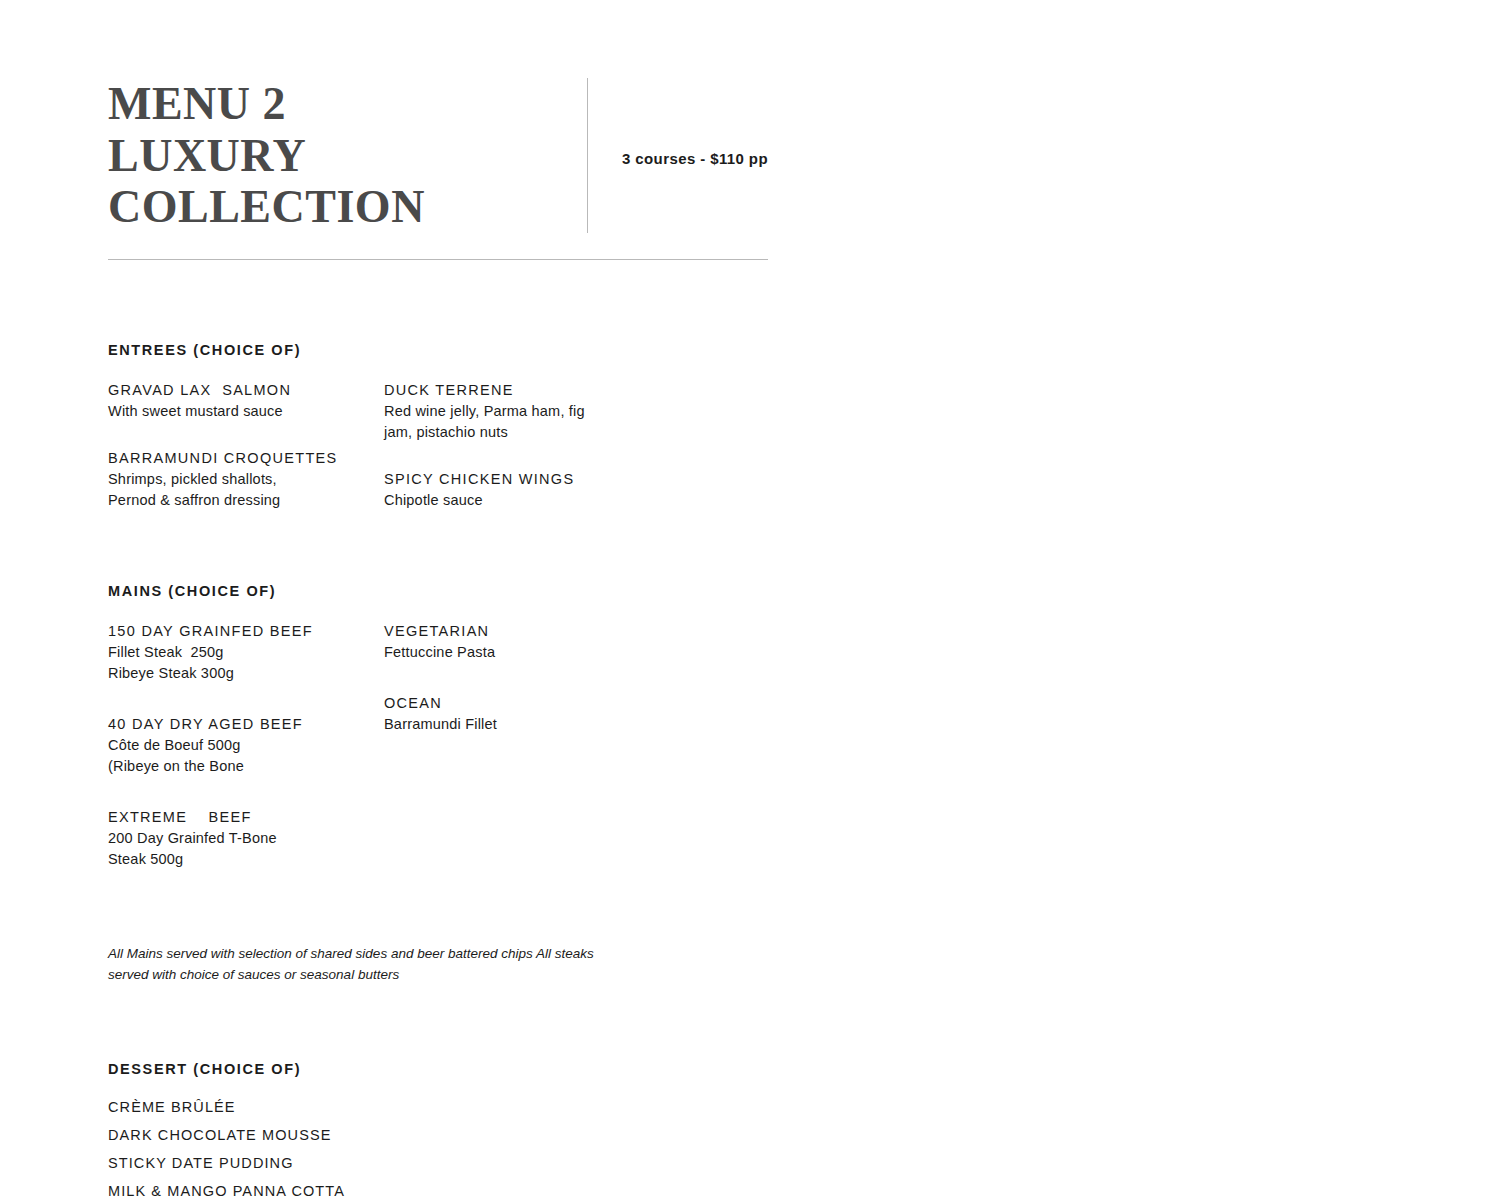Menu 2Luxury Collection
3 courses - $110 pp
Entrees (Choice of)
Gravad Lax Salmon
With sweet mustard sauce
Barramundi Croquettes
Shrimps, pickled shallots,
Pernod & saffron dressing
Duck Terrene
Red wine jelly, Parma ham, fig
jam, pistachio nuts
Spicy Chicken Wings
Chipotle sauce
Mains (Choice of)
150 Day Grainfed Beef
Fillet Steak 250g
Ribeye Steak 300g
40 Day Dry Aged Beef
Côte de Boeuf 500g
(Ribeye on the Bone
Extreme Beef
200 Day Grainfed T-Bone
Steak 500g
Vegetarian
Fettuccine Pasta
Ocean
Barramundi Fillet
All Mains served with selection of shared sides and beer battered chips All steaks served with choice of sauces or seasonal butters
Dessert (Choice of)
Crème Brûlée
Dark Chocolate Mousse
Sticky Date Pudding
Milk & Mango Panna Cotta